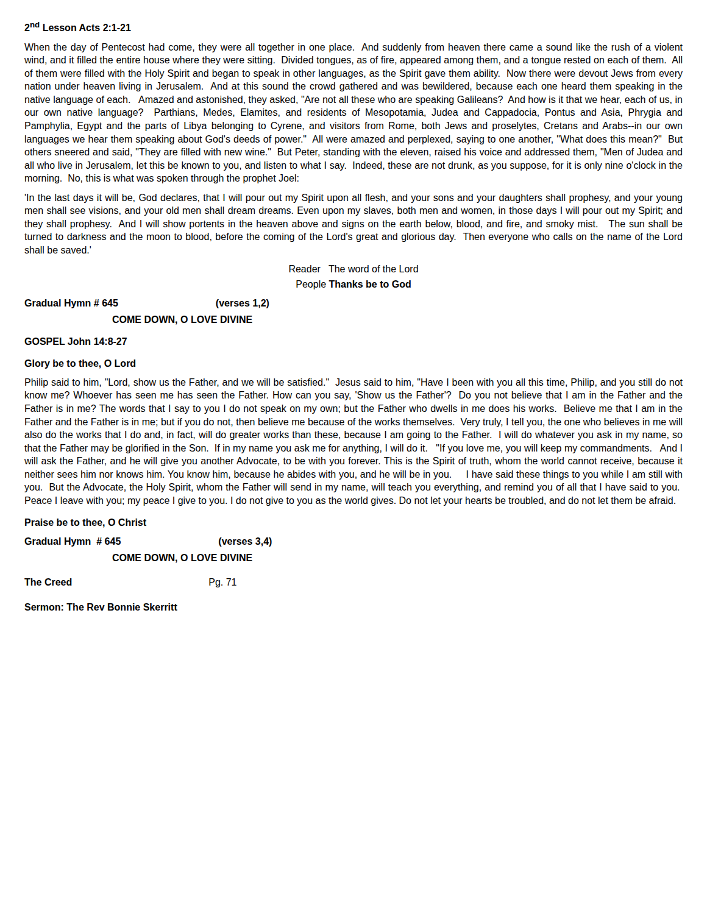2nd Lesson Acts 2:1-21
When the day of Pentecost had come, they were all together in one place. And suddenly from heaven there came a sound like the rush of a violent wind, and it filled the entire house where they were sitting. Divided tongues, as of fire, appeared among them, and a tongue rested on each of them. All of them were filled with the Holy Spirit and began to speak in other languages, as the Spirit gave them ability. Now there were devout Jews from every nation under heaven living in Jerusalem. And at this sound the crowd gathered and was bewildered, because each one heard them speaking in the native language of each. Amazed and astonished, they asked, "Are not all these who are speaking Galileans? And how is it that we hear, each of us, in our own native language? Parthians, Medes, Elamites, and residents of Mesopotamia, Judea and Cappadocia, Pontus and Asia, Phrygia and Pamphylia, Egypt and the parts of Libya belonging to Cyrene, and visitors from Rome, both Jews and proselytes, Cretans and Arabs--in our own languages we hear them speaking about God's deeds of power." All were amazed and perplexed, saying to one another, "What does this mean?" But others sneered and said, "They are filled with new wine." But Peter, standing with the eleven, raised his voice and addressed them, "Men of Judea and all who live in Jerusalem, let this be known to you, and listen to what I say. Indeed, these are not drunk, as you suppose, for it is only nine o'clock in the morning. No, this is what was spoken through the prophet Joel:
'In the last days it will be, God declares, that I will pour out my Spirit upon all flesh, and your sons and your daughters shall prophesy, and your young men shall see visions, and your old men shall dream dreams. Even upon my slaves, both men and women, in those days I will pour out my Spirit; and they shall prophesy. And I will show portents in the heaven above and signs on the earth below, blood, and fire, and smoky mist. The sun shall be turned to darkness and the moon to blood, before the coming of the Lord's great and glorious day. Then everyone who calls on the name of the Lord shall be saved.'
Reader The word of the Lord
People Thanks be to God
Gradual Hymn # 645 (verses 1,2)
COME DOWN, O LOVE DIVINE
GOSPEL John 14:8-27
Glory be to thee, O Lord
Philip said to him, "Lord, show us the Father, and we will be satisfied." Jesus said to him, "Have I been with you all this time, Philip, and you still do not know me? Whoever has seen me has seen the Father. How can you say, 'Show us the Father'? Do you not believe that I am in the Father and the Father is in me? The words that I say to you I do not speak on my own; but the Father who dwells in me does his works. Believe me that I am in the Father and the Father is in me; but if you do not, then believe me because of the works themselves. Very truly, I tell you, the one who believes in me will also do the works that I do and, in fact, will do greater works than these, because I am going to the Father. I will do whatever you ask in my name, so that the Father may be glorified in the Son. If in my name you ask me for anything, I will do it. "If you love me, you will keep my commandments. And I will ask the Father, and he will give you another Advocate, to be with you forever. This is the Spirit of truth, whom the world cannot receive, because it neither sees him nor knows him. You know him, because he abides with you, and he will be in you. I have said these things to you while I am still with you. But the Advocate, the Holy Spirit, whom the Father will send in my name, will teach you everything, and remind you of all that I have said to you. Peace I leave with you; my peace I give to you. I do not give to you as the world gives. Do not let your hearts be troubled, and do not let them be afraid.
Praise be to thee, O Christ
Gradual Hymn # 645 (verses 3,4)
COME DOWN, O LOVE DIVINE
The Creed Pg. 71
Sermon: The Rev Bonnie Skerritt